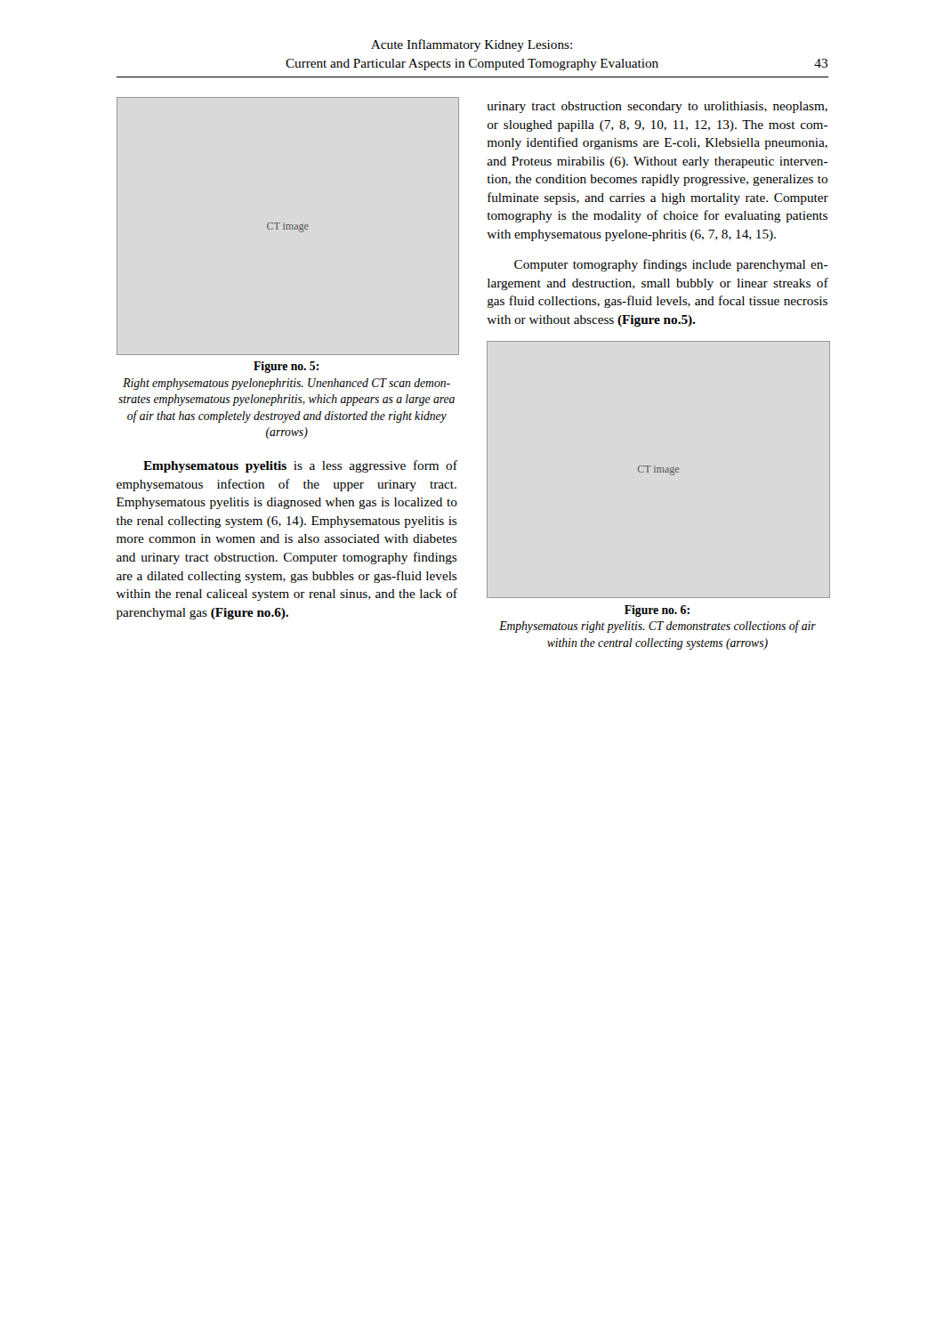Acute Inflammatory Kidney Lesions: Current and Particular Aspects in Computed Tomography Evaluation 43
CT image
Figure no. 5: Right emphysematous pyelonephritis. Unenhanced CT scan demonstrates emphysematous pyelonephritis, which appears as a large area of air that has completely destroyed and distorted the right kidney (arrows)
Emphysematous pyelitis is a less aggressive form of emphysematous infection of the upper urinary tract. Emphysematous pyelitis is diagnosed when gas is localized to the renal collecting system (6, 14). Emphysematous pyelitis is more common in women and is also associated with diabetes and urinary tract obstruction. Computer tomography findings are a dilated collecting system, gas bubbles or gas-fluid levels within the renal caliceal system or renal sinus, and the lack of parenchymal gas (Figure no.6).
urinary tract obstruction secondary to urolithiasis, neoplasm, or sloughed papilla (7, 8, 9, 10, 11, 12, 13). The most commonly identified organisms are E-coli, Klebsiella pneumonia, and Proteus mirabilis (6). Without early therapeutic intervention, the condition becomes rapidly progressive, generalizes to fulminate sepsis, and carries a high mortality rate. Computer tomography is the modality of choice for evaluating patients with emphysematous pyelone-phritis (6, 7, 8, 14, 15).
Computer tomography findings include parenchymal enlargement and destruction, small bubbly or linear streaks of gas fluid collections, gas-fluid levels, and focal tissue necrosis with or without abscess (Figure no.5).
CT image
Figure no. 6: Emphysematous right pyelitis. CT demonstrates collections of air within the central collecting systems (arrows)